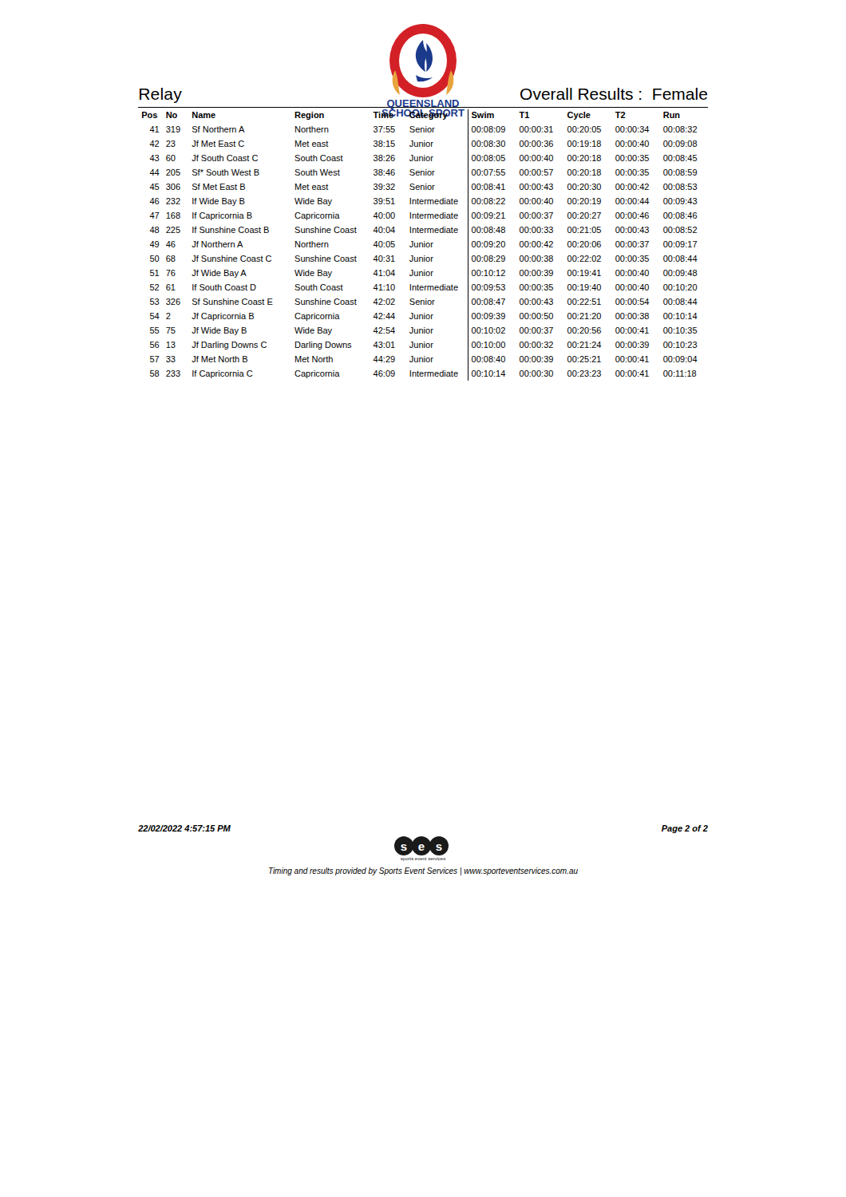QUEENSLAND SCHOOL SPORT
Relay
Overall Results : Female
| Pos | No | Name | Region | Time | Category | Swim | T1 | Cycle | T2 | Run |
| --- | --- | --- | --- | --- | --- | --- | --- | --- | --- | --- |
| 41 | 319 | Sf Northern A | Northern | 37:55 | Senior | 00:08:09 | 00:00:31 | 00:20:05 | 00:00:34 | 00:08:32 |
| 42 | 23 | Jf Met East C | Met east | 38:15 | Junior | 00:08:30 | 00:00:36 | 00:19:18 | 00:00:40 | 00:09:08 |
| 43 | 60 | Jf South Coast C | South Coast | 38:26 | Junior | 00:08:05 | 00:00:40 | 00:20:18 | 00:00:35 | 00:08:45 |
| 44 | 205 | Sf* South West B | South West | 38:46 | Senior | 00:07:55 | 00:00:57 | 00:20:18 | 00:00:35 | 00:08:59 |
| 45 | 306 | Sf Met East B | Met east | 39:32 | Senior | 00:08:41 | 00:00:43 | 00:20:30 | 00:00:42 | 00:08:53 |
| 46 | 232 | If Wide Bay B | Wide Bay | 39:51 | Intermediate | 00:08:22 | 00:00:40 | 00:20:19 | 00:00:44 | 00:09:43 |
| 47 | 168 | If Capricornia B | Capricornia | 40:00 | Intermediate | 00:09:21 | 00:00:37 | 00:20:27 | 00:00:46 | 00:08:46 |
| 48 | 225 | If Sunshine Coast B | Sunshine Coast | 40:04 | Intermediate | 00:08:48 | 00:00:33 | 00:21:05 | 00:00:43 | 00:08:52 |
| 49 | 46 | Jf Northern A | Northern | 40:05 | Junior | 00:09:20 | 00:00:42 | 00:20:06 | 00:00:37 | 00:09:17 |
| 50 | 68 | Jf Sunshine Coast C | Sunshine Coast | 40:31 | Junior | 00:08:29 | 00:00:38 | 00:22:02 | 00:00:35 | 00:08:44 |
| 51 | 76 | Jf Wide Bay A | Wide Bay | 41:04 | Junior | 00:10:12 | 00:00:39 | 00:19:41 | 00:00:40 | 00:09:48 |
| 52 | 61 | If South Coast D | South Coast | 41:10 | Intermediate | 00:09:53 | 00:00:35 | 00:19:40 | 00:00:40 | 00:10:20 |
| 53 | 326 | Sf Sunshine Coast E | Sunshine Coast | 42:02 | Senior | 00:08:47 | 00:00:43 | 00:22:51 | 00:00:54 | 00:08:44 |
| 54 | 2 | Jf Capricornia B | Capricornia | 42:44 | Junior | 00:09:39 | 00:00:50 | 00:21:20 | 00:00:38 | 00:10:14 |
| 55 | 75 | Jf Wide Bay B | Wide Bay | 42:54 | Junior | 00:10:02 | 00:00:37 | 00:20:56 | 00:00:41 | 00:10:35 |
| 56 | 13 | Jf Darling Downs C | Darling Downs | 43:01 | Junior | 00:10:00 | 00:00:32 | 00:21:24 | 00:00:39 | 00:10:23 |
| 57 | 33 | Jf Met North B | Met North | 44:29 | Junior | 00:08:40 | 00:00:39 | 00:25:21 | 00:00:41 | 00:09:04 |
| 58 | 233 | If Capricornia C | Capricornia | 46:09 | Intermediate | 00:10:14 | 00:00:30 | 00:23:23 | 00:00:41 | 00:11:18 |
22/02/2022 4:57:15 PM
Page 2 of 2
s e s sports event services
Timing and results provided by Sports Event Services | www.sporteventservices.com.au